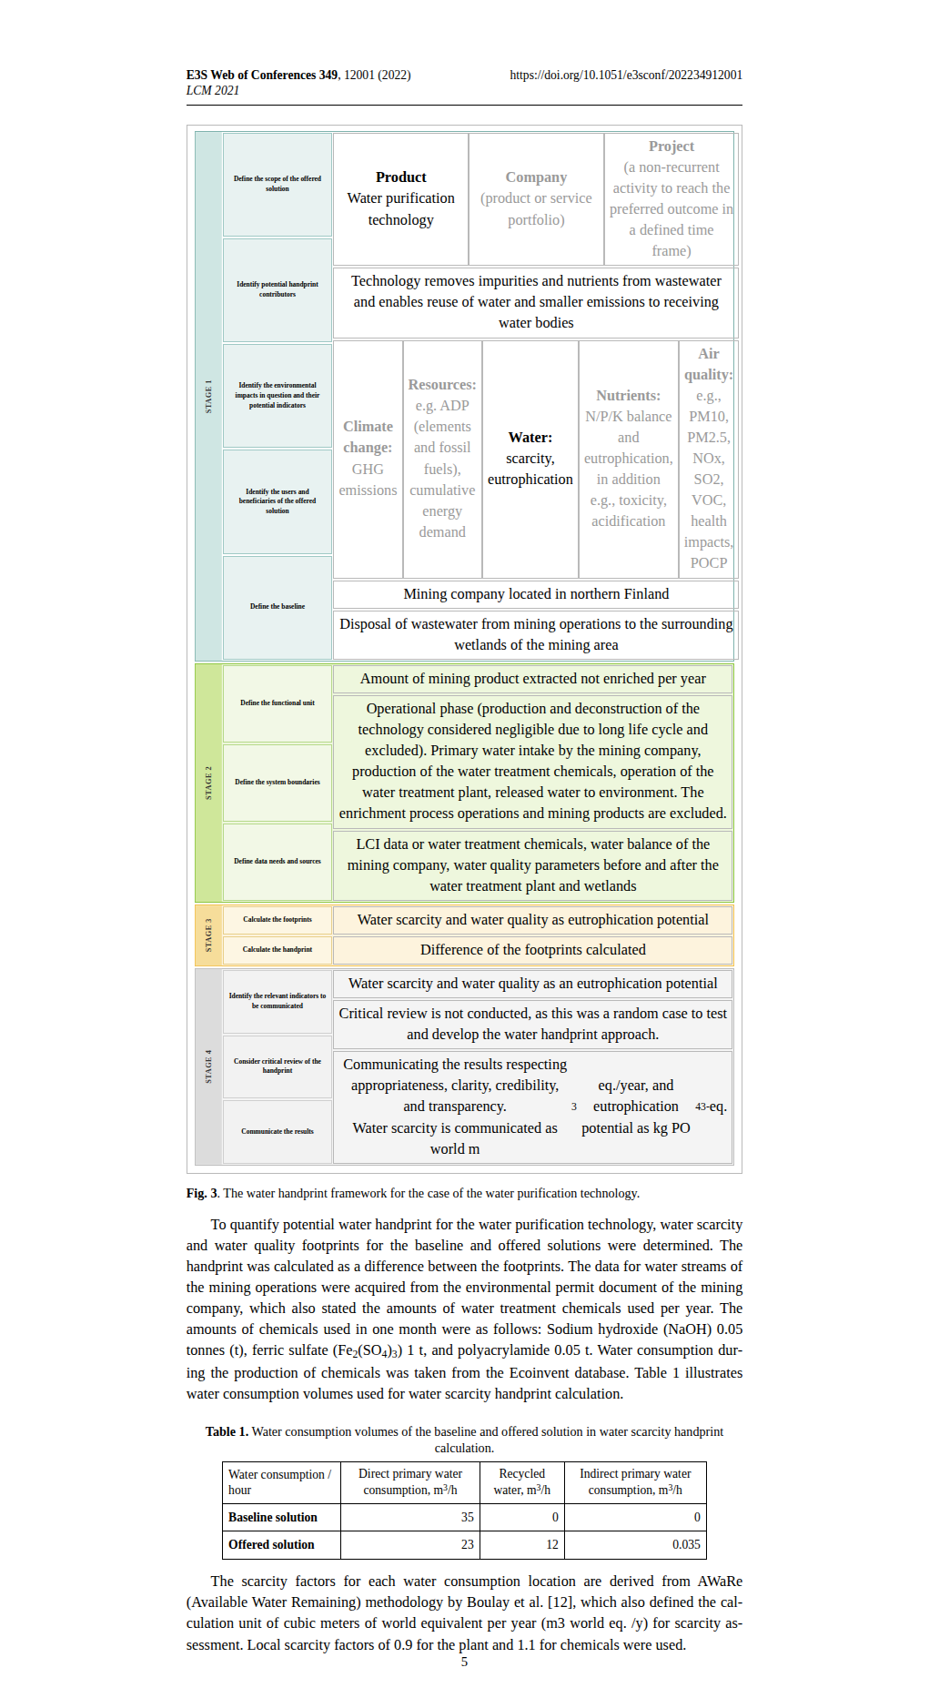E3S Web of Conferences 349, 12001 (2022)
https://doi.org/10.1051/e3sconf/202234912001
LCM 2021
STAGE 1
Define the scope of the offered solution
Identify potential handprint contributors
Identify the environmental impacts in question and their potential indicators
Identify the users and beneficiaries of the offered solution
Define the baseline
Product Water purification technology
Company(product or service portfolio)
Project(a non-recurrent activity to reach the preferred outcome in a defined time frame)
Technology removes impurities and nutrients from wastewater and enables reuse of water and smaller emissions to receiving water bodies
Climate change: GHG emissions
Resources: e.g. ADP (elements and fossil fuels), cumulative energy demand
Water: scarcity, eutrophication
Nutrients: N/P/K balance and eutrophication, in addition e.g., toxicity, acidification
Air quality: e.g., PM10, PM2.5, NOx, SO2, VOC, health impacts, POCP
Mining company located in northern Finland
Disposal of wastewater from mining operations to the surrounding wetlands of the mining area
STAGE 2
Define the functional unit
Define the system boundaries
Define data needs and sources
Amount of mining product extracted not enriched per year
Operational phase (production and deconstruction of the technology considered negligible due to long life cycle and excluded). Primary water intake by the mining company, production of the water treatment chemicals, operation of the water treatment plant, released water to environment. The enrichment process operations and mining products are excluded.
LCI data or water treatment chemicals, water balance of the mining company, water quality parameters before and after the water treatment plant and wetlands
STAGE 3
Calculate the footprints
Calculate the handprint
Water scarcity and water quality as eutrophication potential
Difference of the footprints calculated
STAGE 4
Identify the relevant indicators to be communicated
Consider critical review of the handprint
Communicate the results
Water scarcity and water quality as an eutrophication potential
Critical review is not conducted, as this was a random case to test and develop the water handprint approach.
Communicating the results respecting appropriateness, clarity, credibility, and transparency.
Water scarcity is communicated as world m3 eq./year, and eutrophication potential as kg PO43- eq.
Fig. 3. The water handprint framework for the case of the water purification technology.
To quantify potential water handprint for the water purification technology, water scarcity and water quality footprints for the baseline and offered solutions were determined. The handprint was calculated as a difference between the footprints. The data for water streams of the mining operations were acquired from the environmental permit document of the mining company, which also stated the amounts of water treatment chemicals used per year. The amounts of chemicals used in one month were as follows: Sodium hydroxide (NaOH) 0.05 tonnes (t), ferric sulfate (Fe2(SO4)3) 1 t, and polyacrylamide 0.05 t. Water consumption during the production of chemicals was taken from the Ecoinvent database. Table 1 illustrates water consumption volumes used for water scarcity handprint calculation.
Table 1. Water consumption volumes of the baseline and offered solution in water scarcity handprint calculation.
| Water consumption / hour | Direct primary water consumption, m 3 /h | Recycled water, m 3 /h | Indirect primary water consumption, m 3 /h |
| --- | --- | --- | --- |
| Baseline solution | 35 | 0 | 0 |
| Offered solution | 23 | 12 | 0.035 |
The scarcity factors for each water consumption location are derived from AWaRe (Available Water Remaining) methodology by Boulay et al. [12], which also defined the calculation unit of cubic meters of world equivalent per year (m3 world eq. /y) for scarcity assessment. Local scarcity factors of 0.9 for the plant and 1.1 for chemicals were used.
5